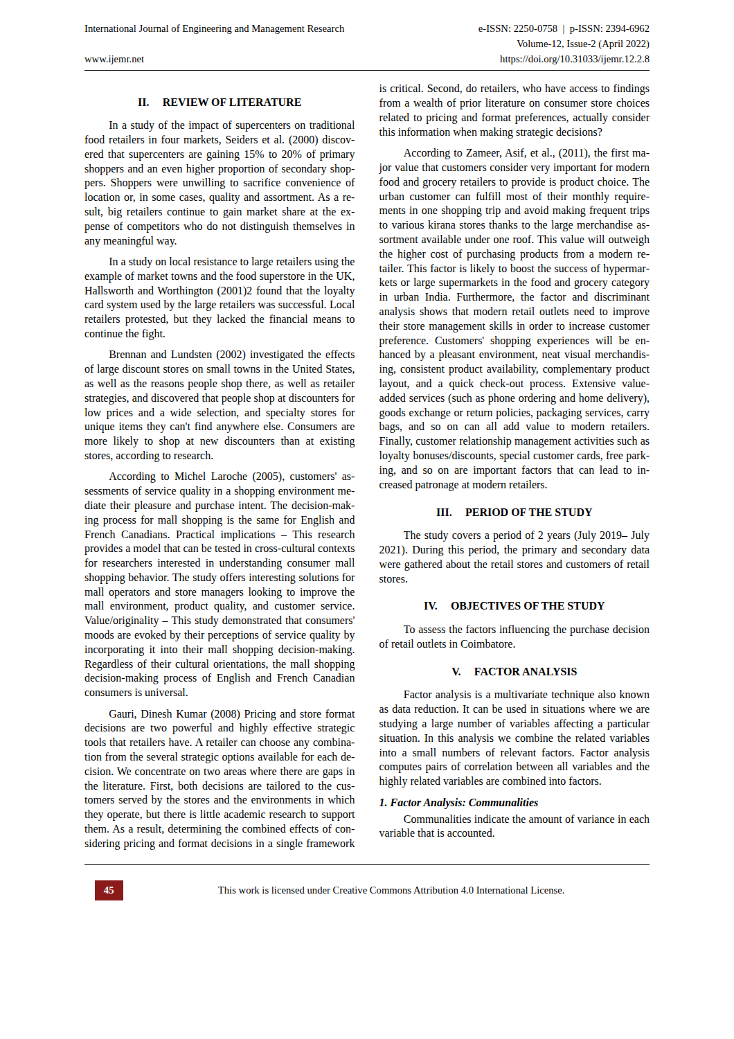International Journal of Engineering and Management Research
e-ISSN: 2250-0758 | p-ISSN: 2394-6962
Volume-12, Issue-2 (April 2022)
www.ijemr.net
https://doi.org/10.31033/ijemr.12.2.8
II. REVIEW OF LITERATURE
In a study of the impact of supercenters on traditional food retailers in four markets, Seiders et al. (2000) discovered that supercenters are gaining 15% to 20% of primary shoppers and an even higher proportion of secondary shoppers. Shoppers were unwilling to sacrifice convenience of location or, in some cases, quality and assortment. As a result, big retailers continue to gain market share at the expense of competitors who do not distinguish themselves in any meaningful way.
In a study on local resistance to large retailers using the example of market towns and the food superstore in the UK, Hallsworth and Worthington (2001)2 found that the loyalty card system used by the large retailers was successful. Local retailers protested, but they lacked the financial means to continue the fight.
Brennan and Lundsten (2002) investigated the effects of large discount stores on small towns in the United States, as well as the reasons people shop there, as well as retailer strategies, and discovered that people shop at discounters for low prices and a wide selection, and specialty stores for unique items they can't find anywhere else. Consumers are more likely to shop at new discounters than at existing stores, according to research.
According to Michel Laroche (2005), customers' assessments of service quality in a shopping environment mediate their pleasure and purchase intent. The decision-making process for mall shopping is the same for English and French Canadians. Practical implications – This research provides a model that can be tested in cross-cultural contexts for researchers interested in understanding consumer mall shopping behavior. The study offers interesting solutions for mall operators and store managers looking to improve the mall environment, product quality, and customer service. Value/originality – This study demonstrated that consumers' moods are evoked by their perceptions of service quality by incorporating it into their mall shopping decision-making. Regardless of their cultural orientations, the mall shopping decision-making process of English and French Canadian consumers is universal.
Gauri, Dinesh Kumar (2008) Pricing and store format decisions are two powerful and highly effective strategic tools that retailers have. A retailer can choose any combination from the several strategic options available for each decision. We concentrate on two areas where there are gaps in the literature. First, both decisions are tailored to the customers served by the stores and the environments in which they operate, but there is little academic research to support them. As a result, determining the combined effects of considering pricing and format decisions in a single framework is critical. Second, do retailers, who have access to findings from a wealth of prior literature on consumer store choices related to pricing and format preferences, actually consider this information when making strategic decisions?
According to Zameer, Asif, et al., (2011), the first major value that customers consider very important for modern food and grocery retailers to provide is product choice. The urban customer can fulfill most of their monthly requirements in one shopping trip and avoid making frequent trips to various kirana stores thanks to the large merchandise assortment available under one roof. This value will outweigh the higher cost of purchasing products from a modern retailer. This factor is likely to boost the success of hypermarkets or large supermarkets in the food and grocery category in urban India. Furthermore, the factor and discriminant analysis shows that modern retail outlets need to improve their store management skills in order to increase customer preference. Customers' shopping experiences will be enhanced by a pleasant environment, neat visual merchandising, consistent product availability, complementary product layout, and a quick check-out process. Extensive value-added services (such as phone ordering and home delivery), goods exchange or return policies, packaging services, carry bags, and so on can all add value to modern retailers. Finally, customer relationship management activities such as loyalty bonuses/discounts, special customer cards, free parking, and so on are important factors that can lead to increased patronage at modern retailers.
III. PERIOD OF THE STUDY
The study covers a period of 2 years (July 2019– July 2021). During this period, the primary and secondary data were gathered about the retail stores and customers of retail stores.
IV. OBJECTIVES OF THE STUDY
To assess the factors influencing the purchase decision of retail outlets in Coimbatore.
V. FACTOR ANALYSIS
Factor analysis is a multivariate technique also known as data reduction. It can be used in situations where we are studying a large number of variables affecting a particular situation. In this analysis we combine the related variables into a small numbers of relevant factors. Factor analysis computes pairs of correlation between all variables and the highly related variables are combined into factors.
1. Factor Analysis: Communalities
Communalities indicate the amount of variance in each variable that is accounted.
45
This work is licensed under Creative Commons Attribution 4.0 International License.